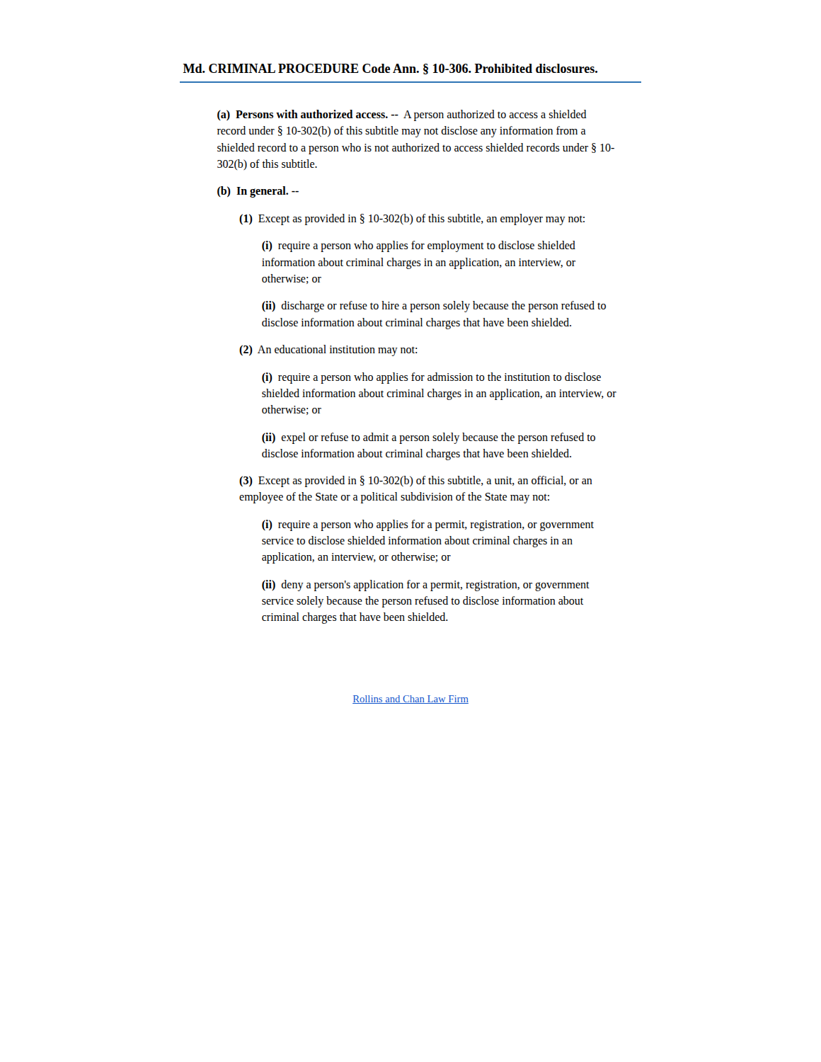Md. CRIMINAL PROCEDURE Code Ann. § 10-306. Prohibited disclosures.
(a) Persons with authorized access. -- A person authorized to access a shielded record under § 10-302(b) of this subtitle may not disclose any information from a shielded record to a person who is not authorized to access shielded records under § 10-302(b) of this subtitle.
(b) In general. --
(1) Except as provided in § 10-302(b) of this subtitle, an employer may not:
(i) require a person who applies for employment to disclose shielded information about criminal charges in an application, an interview, or otherwise; or
(ii) discharge or refuse to hire a person solely because the person refused to disclose information about criminal charges that have been shielded.
(2) An educational institution may not:
(i) require a person who applies for admission to the institution to disclose shielded information about criminal charges in an application, an interview, or otherwise; or
(ii) expel or refuse to admit a person solely because the person refused to disclose information about criminal charges that have been shielded.
(3) Except as provided in § 10-302(b) of this subtitle, a unit, an official, or an employee of the State or a political subdivision of the State may not:
(i) require a person who applies for a permit, registration, or government service to disclose shielded information about criminal charges in an application, an interview, or otherwise; or
(ii) deny a person's application for a permit, registration, or government service solely because the person refused to disclose information about criminal charges that have been shielded.
Rollins and Chan Law Firm